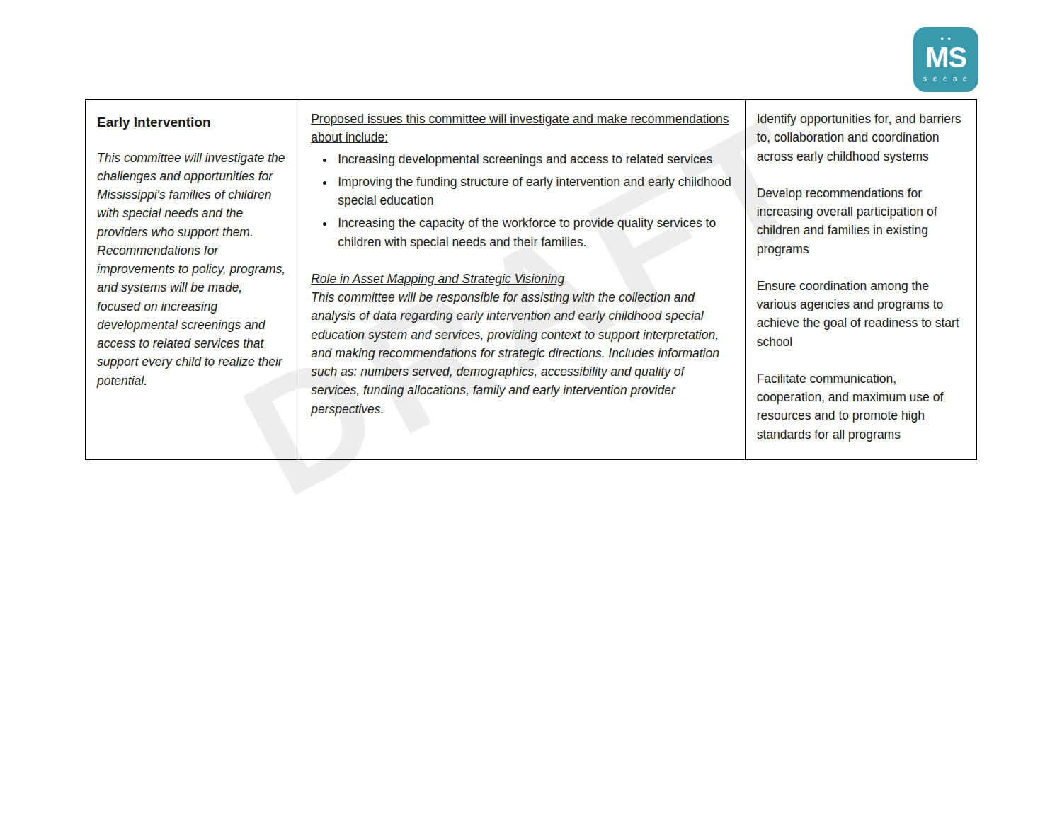• •
MS
s e c a c
DRAFT
| Early Intervention This committee will investigate the challenges and opportunities for Mississippi's families of children with special needs and the providers who support them. Recommendations for improvements to policy, programs, and systems will be made, focused on increasing developmental screenings and access to related services that support every child to realize their potential. | Proposed issues this committee will investigate and make recommendations about include: Increasing developmental screenings and access to related services Improving the funding structure of early intervention and early childhood special education Increasing the capacity of the workforce to provide quality services to children with special needs and their families. Role in Asset Mapping and Strategic Visioning This committee will be responsible for assisting with the collection and analysis of data regarding early intervention and early childhood special education system and services, providing context to support interpretation, and making recommendations for strategic directions. Includes information such as: numbers served, demographics, accessibility and quality of services, funding allocations, family and early intervention provider perspectives. | Identify opportunities for, and barriers to, collaboration and coordination across early childhood systems Develop recommendations for increasing overall participation of children and families in existing programs Ensure coordination among the various agencies and programs to achieve the goal of readiness to start school Facilitate communication, cooperation, and maximum use of resources and to promote high standards for all programs |